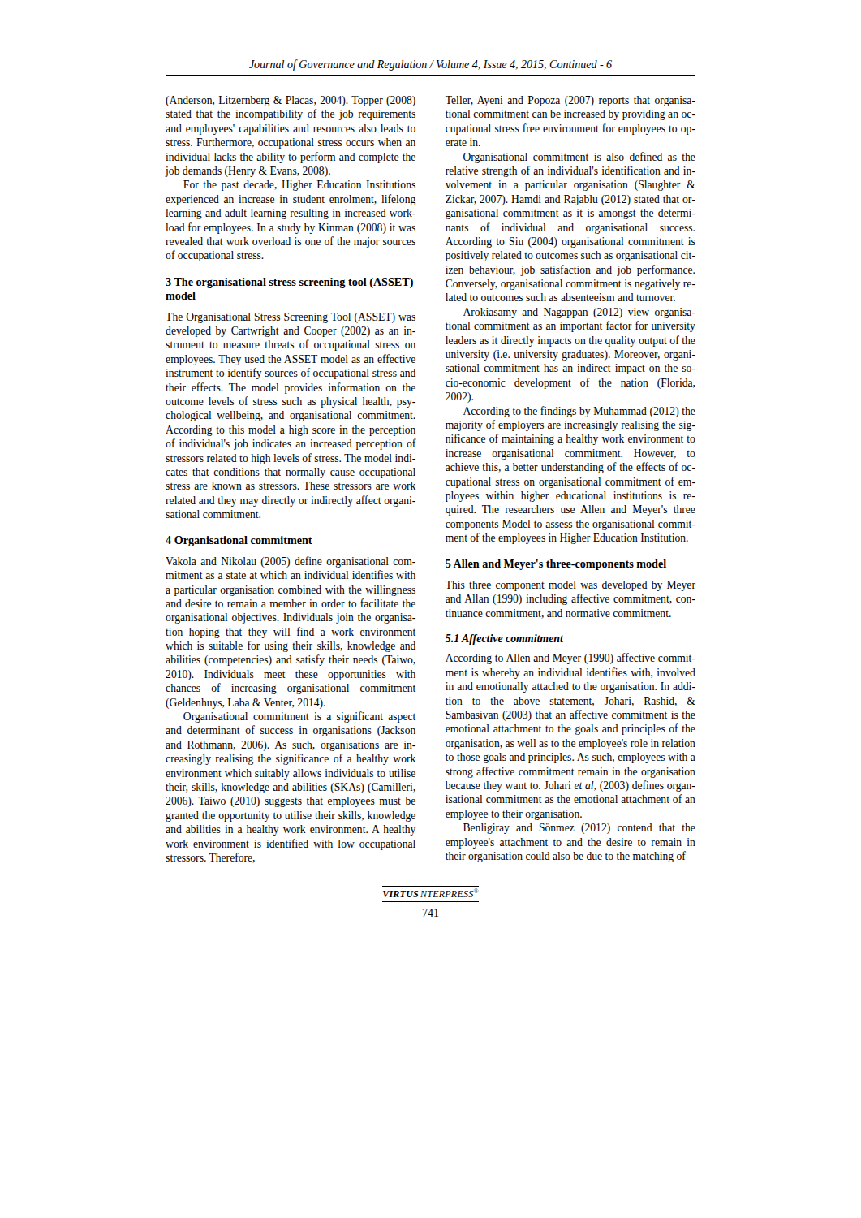Journal of Governance and Regulation / Volume 4, Issue 4, 2015, Continued - 6
(Anderson, Litzernberg & Placas, 2004). Topper (2008) stated that the incompatibility of the job requirements and employees' capabilities and resources also leads to stress. Furthermore, occupational stress occurs when an individual lacks the ability to perform and complete the job demands (Henry & Evans, 2008).
For the past decade, Higher Education Institutions experienced an increase in student enrolment, lifelong learning and adult learning resulting in increased workload for employees. In a study by Kinman (2008) it was revealed that work overload is one of the major sources of occupational stress.
3 The organisational stress screening tool (ASSET) model
The Organisational Stress Screening Tool (ASSET) was developed by Cartwright and Cooper (2002) as an instrument to measure threats of occupational stress on employees. They used the ASSET model as an effective instrument to identify sources of occupational stress and their effects. The model provides information on the outcome levels of stress such as physical health, psychological wellbeing, and organisational commitment. According to this model a high score in the perception of individual's job indicates an increased perception of stressors related to high levels of stress. The model indicates that conditions that normally cause occupational stress are known as stressors. These stressors are work related and they may directly or indirectly affect organisational commitment.
4 Organisational commitment
Vakola and Nikolau (2005) define organisational commitment as a state at which an individual identifies with a particular organisation combined with the willingness and desire to remain a member in order to facilitate the organisational objectives. Individuals join the organisation hoping that they will find a work environment which is suitable for using their skills, knowledge and abilities (competencies) and satisfy their needs (Taiwo, 2010). Individuals meet these opportunities with chances of increasing organisational commitment (Geldenhuys, Laba & Venter, 2014).
Organisational commitment is a significant aspect and determinant of success in organisations (Jackson and Rothmann, 2006). As such, organisations are increasingly realising the significance of a healthy work environment which suitably allows individuals to utilise their, skills, knowledge and abilities (SKAs) (Camilleri, 2006). Taiwo (2010) suggests that employees must be granted the opportunity to utilise their skills, knowledge and abilities in a healthy work environment. A healthy work environment is identified with low occupational stressors. Therefore,
Teller, Ayeni and Popoza (2007) reports that organisational commitment can be increased by providing an occupational stress free environment for employees to operate in.
Organisational commitment is also defined as the relative strength of an individual's identification and involvement in a particular organisation (Slaughter & Zickar, 2007). Hamdi and Rajablu (2012) stated that organisational commitment as it is amongst the determinants of individual and organisational success. According to Siu (2004) organisational commitment is positively related to outcomes such as organisational citizen behaviour, job satisfaction and job performance. Conversely, organisational commitment is negatively related to outcomes such as absenteeism and turnover.
Arokiasamy and Nagappan (2012) view organisational commitment as an important factor for university leaders as it directly impacts on the quality output of the university (i.e. university graduates). Moreover, organisational commitment has an indirect impact on the socio-economic development of the nation (Florida, 2002).
According to the findings by Muhammad (2012) the majority of employers are increasingly realising the significance of maintaining a healthy work environment to increase organisational commitment. However, to achieve this, a better understanding of the effects of occupational stress on organisational commitment of employees within higher educational institutions is required. The researchers use Allen and Meyer's three components Model to assess the organisational commitment of the employees in Higher Education Institution.
5 Allen and Meyer's three-components model
This three component model was developed by Meyer and Allan (1990) including affective commitment, continuance commitment, and normative commitment.
5.1 Affective commitment
According to Allen and Meyer (1990) affective commitment is whereby an individual identifies with, involved in and emotionally attached to the organisation. In addition to the above statement, Johari, Rashid, & Sambasivan (2003) that an affective commitment is the emotional attachment to the goals and principles of the organisation, as well as to the employee's role in relation to those goals and principles. As such, employees with a strong affective commitment remain in the organisation because they want to. Johari et al, (2003) defines organisational commitment as the emotional attachment of an employee to their organisation.
Benligiray and Sönmez (2012) contend that the employee's attachment to and the desire to remain in their organisation could also be due to the matching of
VIRTUS NTERPRESS®
741